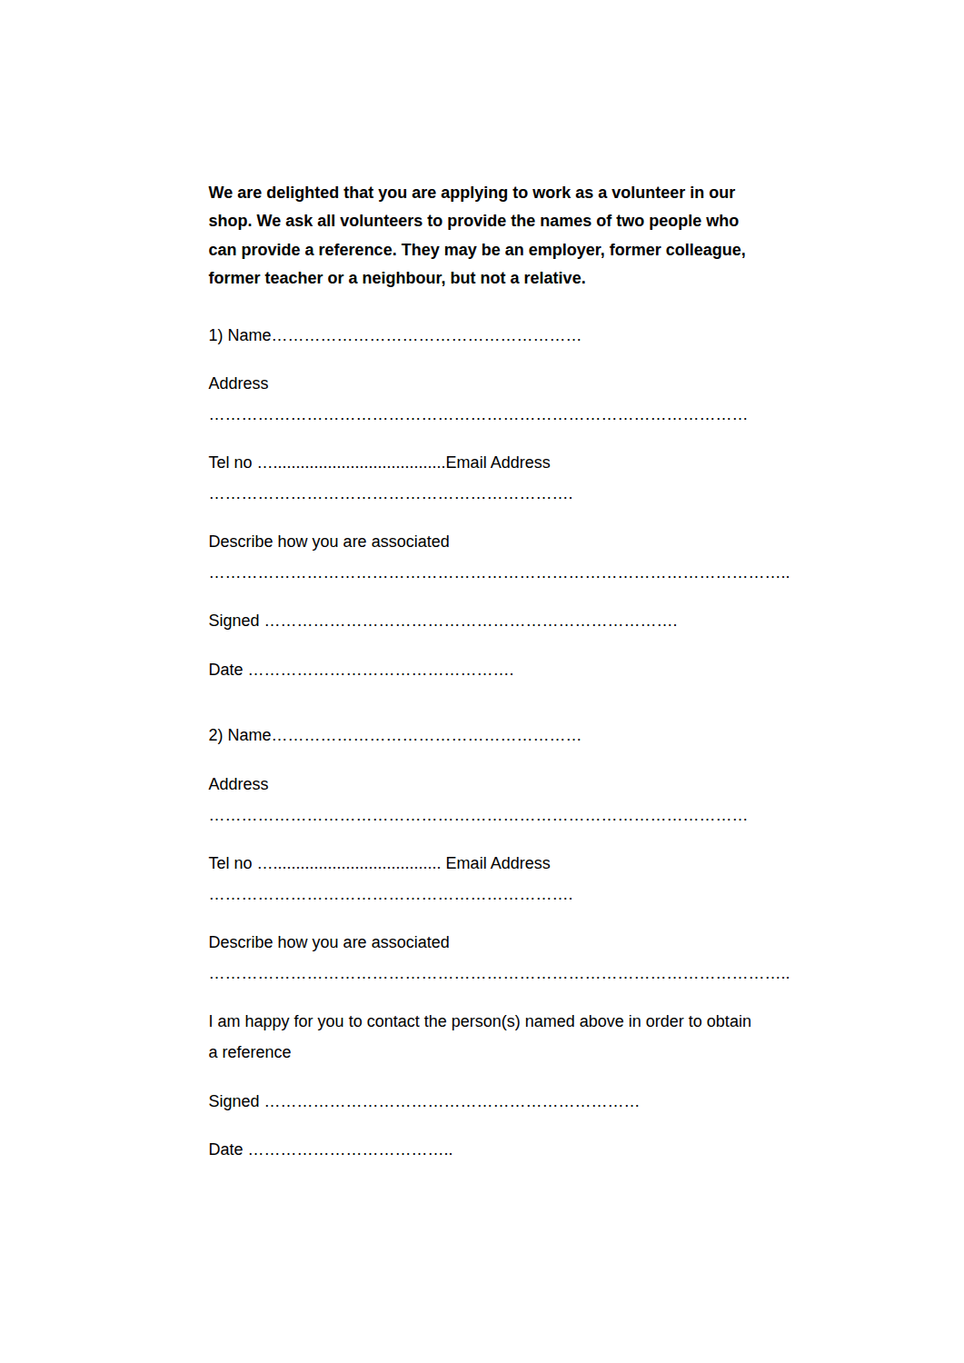We are delighted that you are applying to work as a volunteer in our shop. We ask all volunteers to provide the names of two people who can provide a reference. They may be an employer, former colleague, former teacher or a neighbour, but not a relative.
1) Name…………………………………………………
Address ………………………………………………………………………………………
Tel no …......................................Email Address ………………………………………………………….
Describe how you are associated ……………………………………………………………………………………………..
Signed ………………………………………………………………….
Date ………………………………………….
2) Name…………………………………………………
Address ………………………………………………………………………………………
Tel no …..................................... Email Address ………………………………………………………….
Describe how you are associated ……………………………………………………………………………………………..
I am happy for you to contact the person(s) named above in order to obtain a reference
Signed ……………………………………………………………
Date ………………………………..